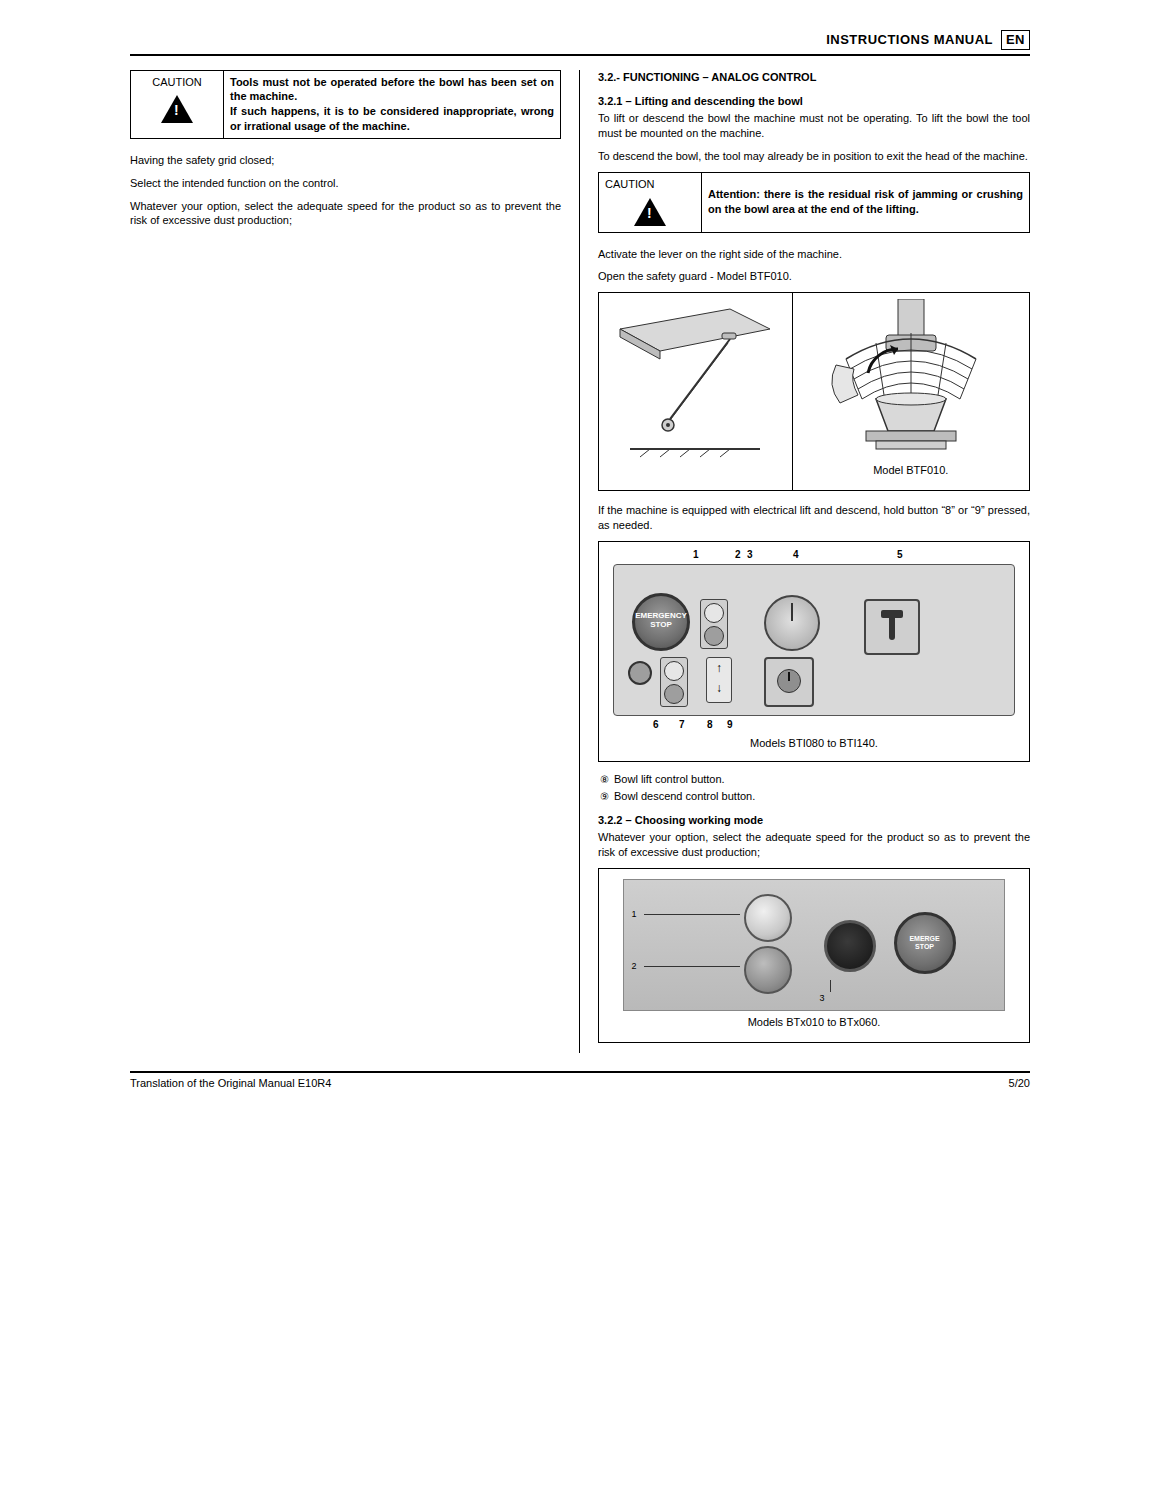INSTRUCTIONS MANUAL EN
| CAUTION | Tools must not be operated before the bowl has been set on the machine. If such happens, it is to be considered inappropriate, wrong or irrational usage of the machine. |
Having the safety grid closed;
Select the intended function on the control.
Whatever your option, select the adequate speed for the product so as to prevent the risk of excessive dust production;
3.2.- FUNCTIONING – ANALOG CONTROL
3.2.1 – Lifting and descending the bowl
To lift or descend the bowl the machine must not be operating. To lift the bowl the tool must be mounted on the machine.
To descend the bowl, the tool may already be in position to exit the head of the machine.
| CAUTION | Attention: there is the residual risk of jamming or crushing on the bowl area at the end of the lifting. |
Activate the lever on the right side of the machine.
Open the safety guard - Model BTF010.
Model BTF010.
If the machine is equipped with electrical lift and descend, hold button “8” or “9” pressed, as needed.
1 2 3 4 5
EMERGENCY
STOP
↑
↓
6 7 8 9
Models BTI080 to BTI140.
⑧ Bowl lift control button.
⑨ Bowl descend control button.
3.2.2 – Choosing working mode
Whatever your option, select the adequate speed for the product so as to prevent the risk of excessive dust production;
1
2
EMERGE
STOP
3
Models BTx010 to BTx060.
Translation of the Original Manual E10R4
5/20